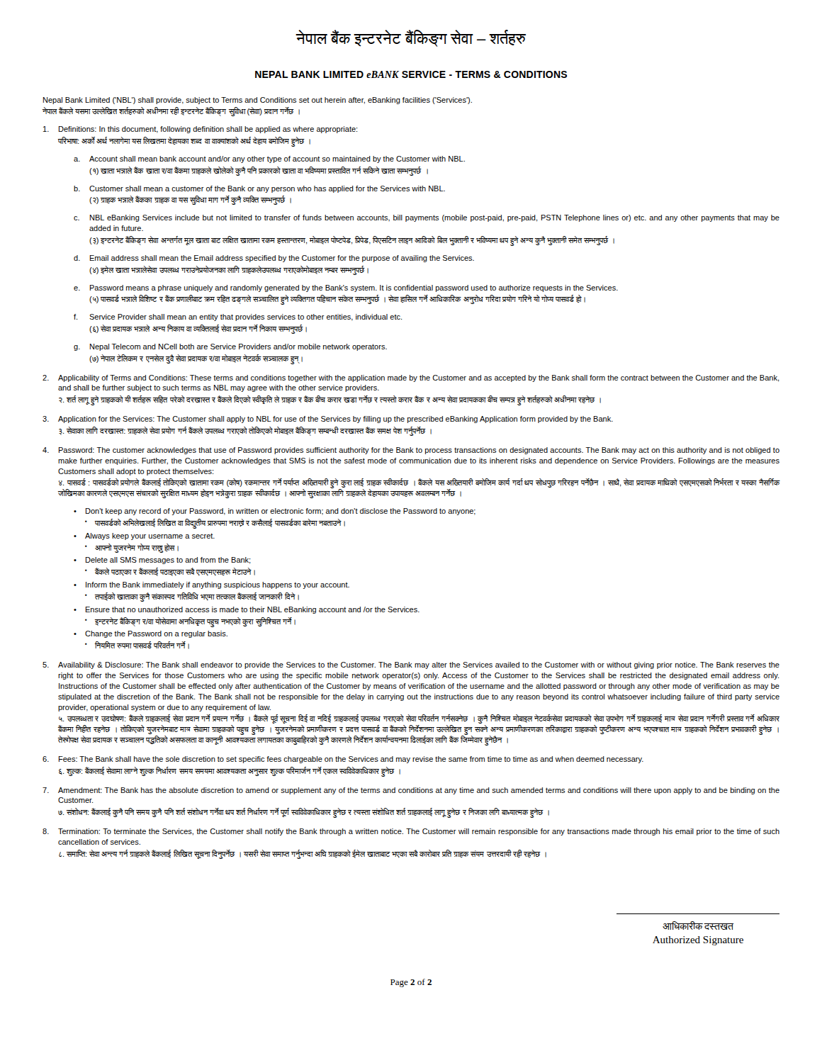नेपाल बैंक इन्टरनेट बैंकिङ्ग सेवा – शर्तहरु
NEPAL BANK LIMITED eBANK SERVICE - TERMS & CONDITIONS
Nepal Bank Limited ('NBL') shall provide, subject to Terms and Conditions set out herein after, eBanking facilities ('Services').
नेपाल बैंकले यसमा उल्लेखित शर्तहरुको अधीनमा रही इन्टरनेट बैंकिङ्ग सुविधा (सेवा) प्रदान गर्नेछ ।
Definitions: In this document, following definition shall be applied as where appropriate:
परिभाषा: अर्को अर्थ नलागेमा यस लिखतमा देहायका शब्द वा वाक्यांशको अर्थ देहाय बमोजिम हुनेछ ।
Account shall mean bank account and/or any other type of account so maintained by the Customer with NBL.
(१) खाता भन्नाले बैंक खाता र/वा बैंकमा ग्राहकले खोलेको कुनै पनि प्रकारको खाता वा भविष्यमा प्रस्तावित गर्न सकिने खाता सम्भनुपर्छ ।
Customer shall mean a customer of the Bank or any person who has applied for the Services with NBL.
(२) ग्राहक भन्नाले बैंकका ग्राहक वा यस सुविधा माग गर्ने कुनै व्यक्ति सम्भनुपर्छ ।
NBL eBanking Services include but not limited to transfer of funds between accounts, bill payments (mobile post-paid, pre-paid, PSTN Telephone lines or) etc. and any other payments that may be added in future.
(३) इन्टरनेट बैंकिङ्ग सेवा अन्तर्गत मूल खाता बाट लक्षित खातामा रकम हस्तान्तरण, मोबाइल पोष्टपेड, प्रिपेड, पिएसटिन लाइन आदिको बिल भुक्तानी र भविष्यमा थप हुने अन्य कुनै भुक्तानी समेत सम्भनुपर्छ ।
Email address shall mean the Email address specified by the Customer for the purpose of availing the Services.
(४) इमेल खाता भन्नालेसेवा उपलब्ध गराउनेप्रयोजनका लागि ग्राहकलेउपलब्ध गराएकोमोबाइल नम्बर सम्भनुपर्छ।
Password means a phrase uniquely and randomly generated by the Bank's system. It is confidential password used to authorize requests in the Services.
(५) पासवर्ड भन्नाले विशिष्ट र बैंक प्रणालीबाट क्रम रहित ढङ्गले सञ्चालित हुने व्यक्तिगत पहिचान संकेत सम्भनुपर्छ । सेवा हासिल गर्ने आधिकारिक अनुरोध गरिदा प्रयोग गरिने यो गोप्य पासवर्ड हो।
Service Provider shall mean an entity that provides services to other entities, individual etc.
(६) सेवा प्रदायक भन्नाले अन्य निकाय वा व्यक्तिलाई सेवा प्रदान गर्ने निकाय सम्भनुपर्छ।
Nepal Telecom and NCell both are Service Providers and/or mobile network operators.
(७) नेपाल टेलिकम र एनसेल दुवै सेवा प्रदायक र/वा मोबाइल नेटवर्क सञ्चालक हुन्।
Applicability of Terms and Conditions: These terms and conditions together with the application made by the Customer and as accepted by the Bank shall form the contract between the Customer and the Bank, and shall be further subject to such terms as NBL may agree with the other service providers.
२. शर्त लागू हुने ग्राहकको यी शर्तहरू सहित परेको दरखास्त र बैंकले दिएको स्वीकृति ले ग्राहक र बैंक बीच करार खडा गर्नेछ र त्यस्तो करार बैंक र अन्य सेवा प्रदायकका बीच सम्पन्न हुने शर्तहरुको अधीनमा रहनेछ ।
Application for the Services: The Customer shall apply to NBL for use of the Services by filling up the prescribed eBanking Application form provided by the Bank.
३. सेवाका लागि दरखास्त: ग्राहकले सेवा प्रयोग गर्न बैंकले उपलब्ध गराएको तोकिएको मोबाइल बैंकिङ्ग सम्बन्धी दरखास्त बैंक समक्ष पेश गर्नुपर्नेछ ।
Password: The customer acknowledges that use of Password provides sufficient authority for the Bank to process transactions on designated accounts. The Bank may act on this authority and is not obliged to make further enquiries. Further, the Customer acknowledges that SMS is not the safest mode of communication due to its inherent risks and dependence on Service Providers. Followings are the measures Customers shall adopt to protect themselves:
४. पासवर्ड : पासवर्डको प्रयोगले बैंकलाई तोकिएको खातामा रकम (कोष) रकमान्तर गर्ने पर्याप्त अख्तियारी हुने कुरा लाई ग्राहक स्वीकार्दछ । बैंकले यस अख्तियारी बमोजिम कार्य गर्दा थप सोधपुछ गरिरहन पर्नेछैन । साथै, सेवा प्रदायक माथिको एसएमएसको निर्भरता र यस्का नैसर्गिक जोखिमका कारणले एसएमएस संचारको सुरक्षित माध्यम होइन भन्नेकुरा ग्राहक स्वीकार्दछ । आफ्नो सुरक्षाका लागि ग्राहकले देहायका उपायहरू अवलम्बन गर्नेछ ।
Don't keep any record of your Password, in written or electronic form; and don't disclose the Password to anyone;
पासवर्डको अभिलेखलाई लिखित वा विद्युतीय प्रारुपमा नराख्ने र कसैलाई पासवर्डका बारेमा नबताउने।
Always keep your username a secret.
आफ्नो युजरनेम गोप्य राख्नु होस।
Delete all SMS messages to and from the Bank;
बैंकले पठाएका र बैंकलाई पठाइएका सबै एसएमएसहरू मेटाउने।
Inform the Bank immediately if anything suspicious happens to your account.
तपाईको खाताका कुनै संकास्पद गतिविधि भएमा तत्काल बैंकलाई जानकारी दिने।
Ensure that no unauthorized access is made to their NBL eBanking account and /or the Services.
इन्टरनेट बैंकिङ्ग र/वा योसेवामा अनधिकृत पहुच नभएको कुरा सुनिश्चित गर्ने।
Change the Password on a regular basis.
नियमित रुपमा पासवर्ड परिवर्तन गर्ने।
Availability & Disclosure: The Bank shall endeavor to provide the Services to the Customer. The Bank may alter the Services availed to the Customer with or without giving prior notice. The Bank reserves the right to offer the Services for those Customers who are using the specific mobile network operator(s) only. Access of the Customer to the Services shall be restricted the designated email address only. Instructions of the Customer shall be effected only after authentication of the Customer by means of verification of the username and the allotted password or through any other mode of verification as may be stipulated at the discretion of the Bank. The Bank shall not be responsible for the delay in carrying out the instructions due to any reason beyond its control whatsoever including failure of third party service provider, operational system or due to any requirement of law.
५. उपलब्धता र उदघोषण: बैंकले ग्राहकलाई सेवा प्रदान गर्ने प्रयत्न गर्नेछ । बैंकले पूर्व सूचना दिई वा नदिई ग्राहकलाई उपलब्ध गराएको सेवा परिवर्तन गर्नसक्नेछ । कुनै निश्चित मोबाइल नेटवर्कसेवा प्रदायकको सेवा उपभोग गर्ने ग्राहकलाई मात्र सेवा प्रदान गर्नेगरी प्रस्ताव गर्ने अधिकार बैंकमा निहीत रहनेछ । तोकिएको युजरनेमबाट मात्र सेवामा ग्राहकको पहुच हुनेछ । युजरनेमको प्रमाणीकरण र प्रदत्त पासवर्ड वा बैंकको निर्देशनमा उल्लेखित हुन सक्ने अन्य प्रमाणीकरणका तरिकाद्वारा ग्राहकको पुष्टीकरण अन्य भएपश्चात मात्र ग्राहकको निर्देशन प्रभावकारी हुनेछ । तेस्रोपक्ष सेवा प्रदायक र सञ्चालन पद्धतिको असफलता वा कानूनी आवश्यकता लगायतका काबुबाहिरको कुनै कारणले निर्देशन कार्यान्वयनमा ढिलाईका लागि बैंक जिम्मेवार हुनेछैन ।
Fees: The Bank shall have the sole discretion to set specific fees chargeable on the Services and may revise the same from time to time as and when deemed necessary.
६. शुल्क: बैंकलाई सेवामा लाग्ने शुल्क निर्धारण समय समयमा आवश्यकता अनुसार शुल्क परिमार्जन गर्ने एकल स्वविवेकाधिकार हुनेछ ।
Amendment: The Bank has the absolute discretion to amend or supplement any of the terms and conditions at any time and such amended terms and conditions will there upon apply to and be binding on the Customer.
७. संशोधन: बैंकलाई कुनै पनि समय कुनै पनि शर्त संशोधन गर्नेवा थप शर्त निर्धारण गर्ने पूर्ण स्वविवेकाधिकार हुनेछ र त्यस्ता संशोधित शर्त ग्राहकलाई लागू हुनेछ र निजका लगि बाध्यात्मक हुनेछ ।
Termination: To terminate the Services, the Customer shall notify the Bank through a written notice. The Customer will remain responsible for any transactions made through his email prior to the time of such cancellation of services.
८. समाप्ति: सेवा अन्त्य गर्न ग्राहकले बैंकलाई लिखित सूचना दिनुपर्नेछ । यसरी सेवा समाप्त गर्नुभन्दा अघि ग्राहकको ईमेल खाताबाट भएका सबै कारोबार प्रति ग्राहक संयम उत्तरदायी रही रहनेछ ।
आधिकारीक दस्तखत
Authorized Signature
Page 2 of 2